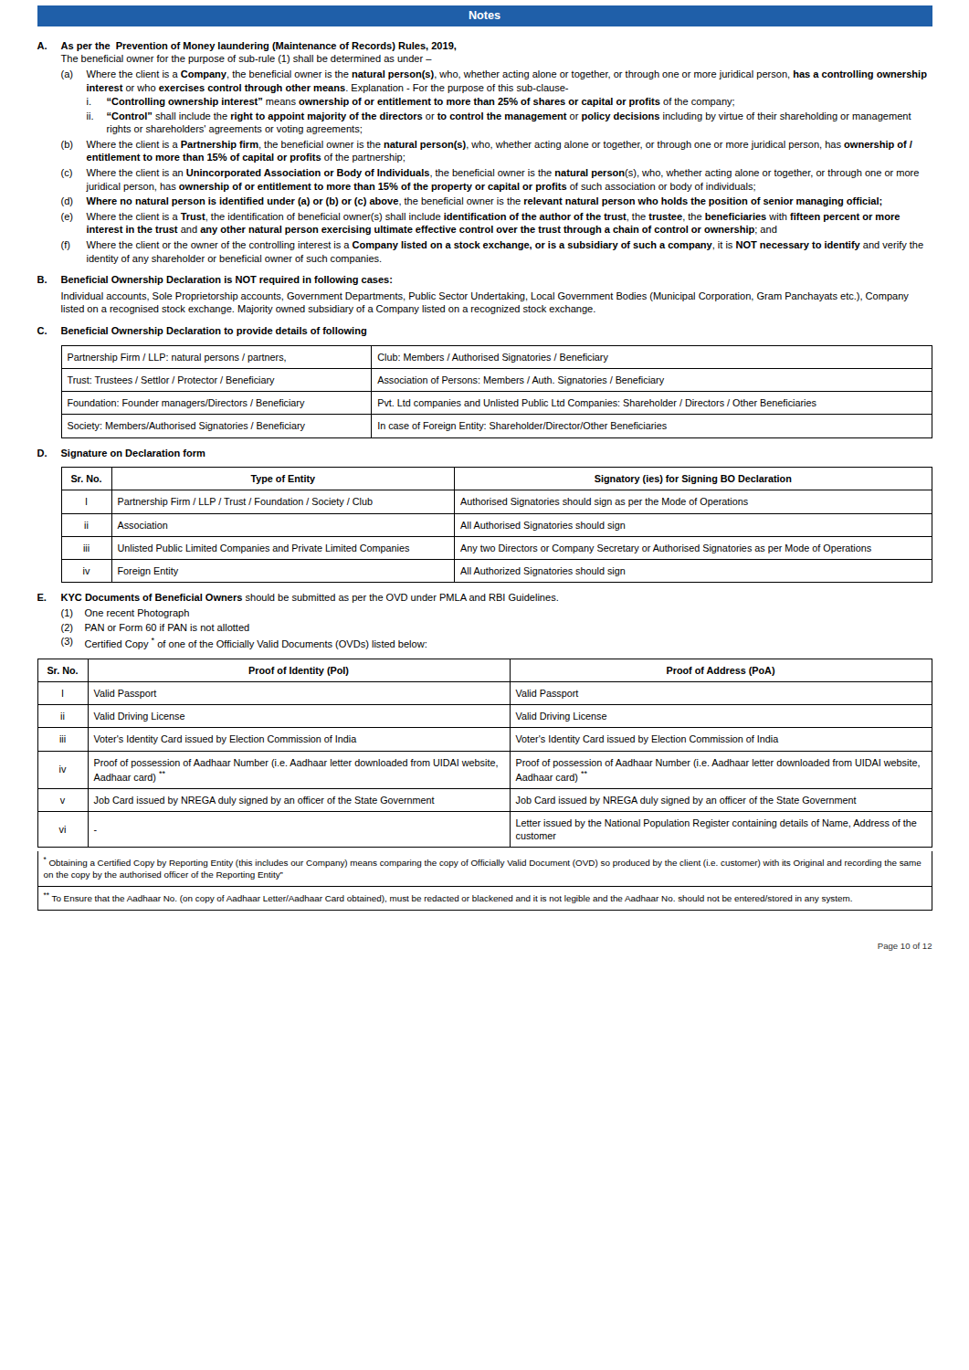Notes
A. As per the Prevention of Money laundering (Maintenance of Records) Rules, 2019,
The beneficial owner for the purpose of sub-rule (1) shall be determined as under –
(a) Where the client is a Company, the beneficial owner is the natural person(s), who, whether acting alone or together, or through one or more juridical person, has a controlling ownership interest or who exercises control through other means. Explanation - For the purpose of this sub-clause-
i. “Controlling ownership interest” means ownership of or entitlement to more than 25% of shares or capital or profits of the company;
ii. “Control” shall include the right to appoint majority of the directors or to control the management or policy decisions including by virtue of their shareholding or management rights or shareholders' agreements or voting agreements;
(b) Where the client is a Partnership firm, the beneficial owner is the natural person(s), who, whether acting alone or together, or through one or more juridical person, has ownership of / entitlement to more than 15% of capital or profits of the partnership;
(c) Where the client is an Unincorporated Association or Body of Individuals, the beneficial owner is the natural person(s), who, whether acting alone or together, or through one or more juridical person, has ownership of or entitlement to more than 15% of the property or capital or profits of such association or body of individuals;
(d) Where no natural person is identified under (a) or (b) or (c) above, the beneficial owner is the relevant natural person who holds the position of senior managing official;
(e) Where the client is a Trust, the identification of beneficial owner(s) shall include identification of the author of the trust, the trustee, the beneficiaries with fifteen percent or more interest in the trust and any other natural person exercising ultimate effective control over the trust through a chain of control or ownership; and
(f) Where the client or the owner of the controlling interest is a Company listed on a stock exchange, or is a subsidiary of such a company, it is NOT necessary to identify and verify the identity of any shareholder or beneficial owner of such companies.
B. Beneficial Ownership Declaration is NOT required in following cases:
Individual accounts, Sole Proprietorship accounts, Government Departments, Public Sector Undertaking, Local Government Bodies (Municipal Corporation, Gram Panchayats etc.), Company listed on a recognised stock exchange. Majority owned subsidiary of a Company listed on a recognized stock exchange.
C. Beneficial Ownership Declaration to provide details of following
| Partnership Firm / LLP: natural persons / partners, | Club: Members / Authorised Signatories / Beneficiary |
| Trust: Trustees / Settlor / Protector / Beneficiary | Association of Persons: Members / Auth. Signatories / Beneficiary |
| Foundation: Founder managers/Directors / Beneficiary | Pvt. Ltd companies and Unlisted Public Ltd Companies: Shareholder / Directors / Other Beneficiaries |
| Society: Members/Authorised Signatories / Beneficiary | In case of Foreign Entity: Shareholder/Director/Other Beneficiaries |
D. Signature on Declaration form
| Sr. No. | Type of Entity | Signatory (ies) for Signing BO Declaration |
| --- | --- | --- |
| I | Partnership Firm / LLP / Trust / Foundation / Society / Club | Authorised Signatories should sign as per the Mode of Operations |
| ii | Association | All Authorised Signatories should sign |
| iii | Unlisted Public Limited Companies and Private Limited Companies | Any two Directors or Company Secretary or Authorised Signatories as per Mode of Operations |
| iv | Foreign Entity | All Authorized Signatories should sign |
E. KYC Documents of Beneficial Owners should be submitted as per the OVD under PMLA and RBI Guidelines.
(1) One recent Photograph
(2) PAN or Form 60 if PAN is not allotted
(3) Certified Copy * of one of the Officially Valid Documents (OVDs) listed below:
| Sr. No. | Proof of Identity (PoI) | Proof of Address (PoA) |
| --- | --- | --- |
| I | Valid Passport | Valid Passport |
| ii | Valid Driving License | Valid Driving License |
| iii | Voter's Identity Card issued by Election Commission of India | Voter's Identity Card issued by Election Commission of India |
| iv | Proof of possession of Aadhaar Number (i.e. Aadhaar letter downloaded from UIDAI website, Aadhaar card) ** | Proof of possession of Aadhaar Number (i.e. Aadhaar letter downloaded from UIDAI website, Aadhaar card) ** |
| v | Job Card issued by NREGA duly signed by an officer of the State Government | Job Card issued by NREGA duly signed by an officer of the State Government |
| vi | - | Letter issued by the National Population Register containing details of Name, Address of the customer |
* Obtaining a Certified Copy by Reporting Entity (this includes our Company) means comparing the copy of Officially Valid Document (OVD) so produced by the client (i.e. customer) with its Original and recording the same on the copy by the authorised officer of the Reporting Entity”
** To Ensure that the Aadhaar No. (on copy of Aadhaar Letter/Aadhaar Card obtained), must be redacted or blackened and it is not legible and the Aadhaar No. should not be entered/stored in any system.
Page 10 of 12